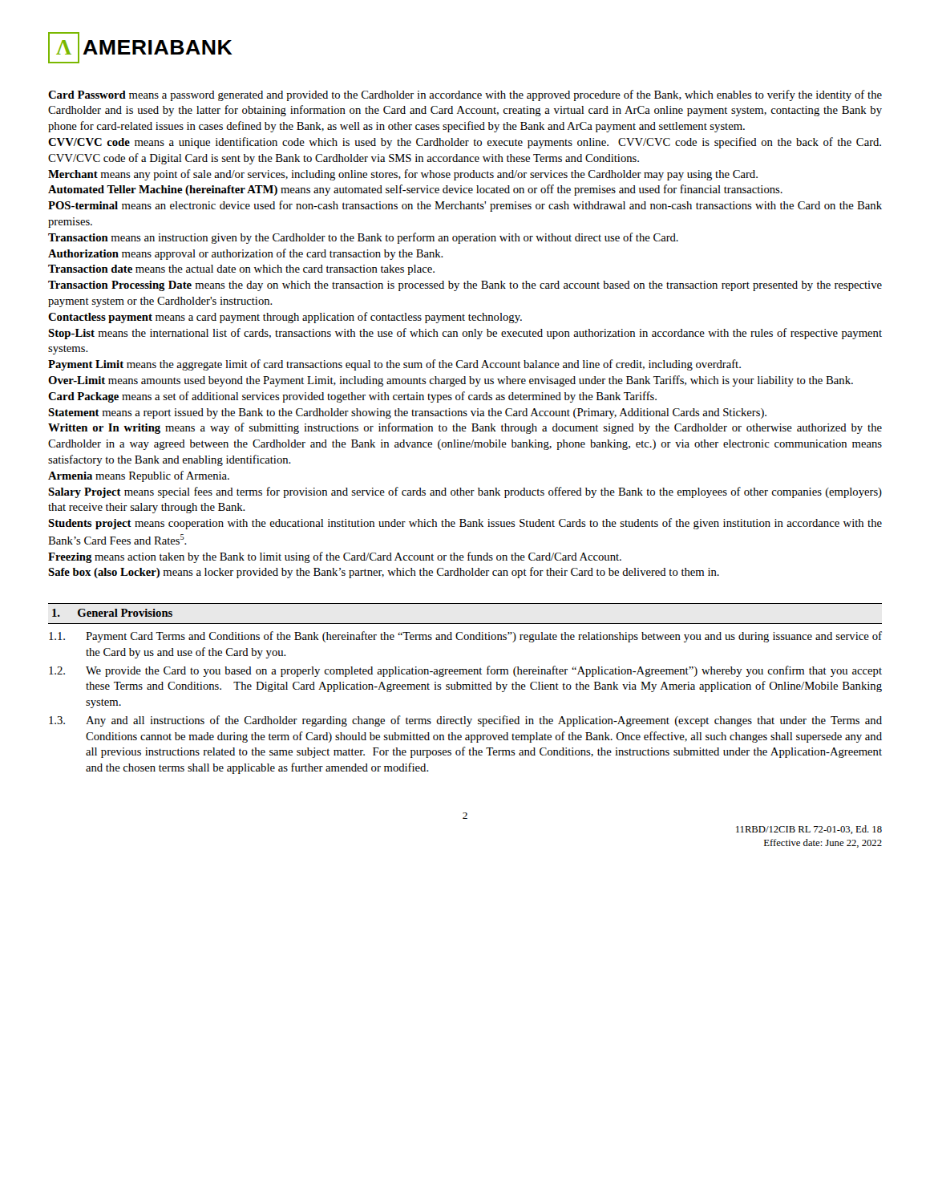ΛAMERIABANK
Card Password means a password generated and provided to the Cardholder in accordance with the approved procedure of the Bank, which enables to verify the identity of the Cardholder and is used by the latter for obtaining information on the Card and Card Account, creating a virtual card in ArCa online payment system, contacting the Bank by phone for card-related issues in cases defined by the Bank, as well as in other cases specified by the Bank and ArCa payment and settlement system.
CVV/CVC code means a unique identification code which is used by the Cardholder to execute payments online. CVV/CVC code is specified on the back of the Card. CVV/CVC code of a Digital Card is sent by the Bank to Cardholder via SMS in accordance with these Terms and Conditions.
Merchant means any point of sale and/or services, including online stores, for whose products and/or services the Cardholder may pay using the Card.
Automated Teller Machine (hereinafter ATM) means any automated self-service device located on or off the premises and used for financial transactions.
POS-terminal means an electronic device used for non-cash transactions on the Merchants' premises or cash withdrawal and non-cash transactions with the Card on the Bank premises.
Transaction means an instruction given by the Cardholder to the Bank to perform an operation with or without direct use of the Card.
Authorization means approval or authorization of the card transaction by the Bank.
Transaction date means the actual date on which the card transaction takes place.
Transaction Processing Date means the day on which the transaction is processed by the Bank to the card account based on the transaction report presented by the respective payment system or the Cardholder's instruction.
Contactless payment means a card payment through application of contactless payment technology.
Stop-List means the international list of cards, transactions with the use of which can only be executed upon authorization in accordance with the rules of respective payment systems.
Payment Limit means the aggregate limit of card transactions equal to the sum of the Card Account balance and line of credit, including overdraft.
Over-Limit means amounts used beyond the Payment Limit, including amounts charged by us where envisaged under the Bank Tariffs, which is your liability to the Bank.
Card Package means a set of additional services provided together with certain types of cards as determined by the Bank Tariffs.
Statement means a report issued by the Bank to the Cardholder showing the transactions via the Card Account (Primary, Additional Cards and Stickers).
Written or In writing means a way of submitting instructions or information to the Bank through a document signed by the Cardholder or otherwise authorized by the Cardholder in a way agreed between the Cardholder and the Bank in advance (online/mobile banking, phone banking, etc.) or via other electronic communication means satisfactory to the Bank and enabling identification.
Armenia means Republic of Armenia.
Salary Project means special fees and terms for provision and service of cards and other bank products offered by the Bank to the employees of other companies (employers) that receive their salary through the Bank.
Students project means cooperation with the educational institution under which the Bank issues Student Cards to the students of the given institution in accordance with the Bank’s Card Fees and Rates5.
Freezing means action taken by the Bank to limit using of the Card/Card Account or the funds on the Card/Card Account.
Safe box (also Locker) means a locker provided by the Bank’s partner, which the Cardholder can opt for their Card to be delivered to them in.
1. General Provisions
1.1.
Payment Card Terms and Conditions of the Bank (hereinafter the “Terms and Conditions”) regulate the relationships between you and us during issuance and service of the Card by us and use of the Card by you.
1.2.
We provide the Card to you based on a properly completed application-agreement form (hereinafter “Application-Agreement”) whereby you confirm that you accept these Terms and Conditions. The Digital Card Application-Agreement is submitted by the Client to the Bank via My Ameria application of Online/Mobile Banking system.
1.3.
Any and all instructions of the Cardholder regarding change of terms directly specified in the Application-Agreement (except changes that under the Terms and Conditions cannot be made during the term of Card) should be submitted on the approved template of the Bank. Once effective, all such changes shall supersede any and all previous instructions related to the same subject matter. For the purposes of the Terms and Conditions, the instructions submitted under the Application-Agreement and the chosen terms shall be applicable as further amended or modified.
2
11RBD/12CIB RL 72-01-03, Ed. 18
Effective date: June 22, 2022